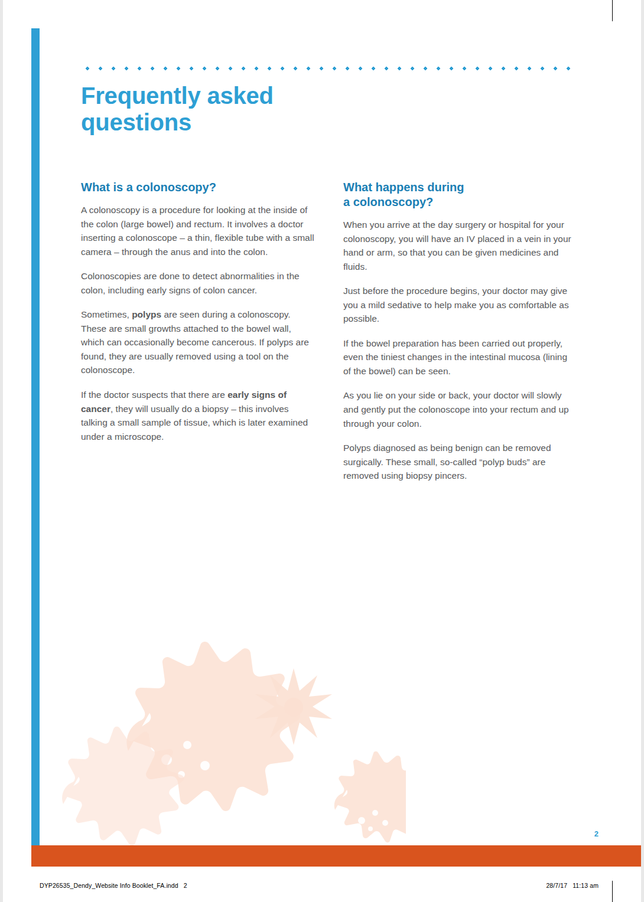Frequently asked
questions
What is a colonoscopy?
A colonoscopy is a procedure for looking at the inside of the colon (large bowel) and rectum. It involves a doctor inserting a colonoscope – a thin, flexible tube with a small camera – through the anus and into the colon.
Colonoscopies are done to detect abnormalities in the colon, including early signs of colon cancer.
Sometimes, polyps are seen during a colonoscopy. These are small growths attached to the bowel wall, which can occasionally become cancerous. If polyps are found, they are usually removed using a tool on the colonoscope.
If the doctor suspects that there are early signs of cancer, they will usually do a biopsy – this involves talking a small sample of tissue, which is later examined under a microscope.
What happens during
a colonoscopy?
When you arrive at the day surgery or hospital for your colonoscopy, you will have an IV placed in a vein in your hand or arm, so that you can be given medicines and fluids.
Just before the procedure begins, your doctor may give you a mild sedative to help make you as comfortable as possible.
If the bowel preparation has been carried out properly, even the tiniest changes in the intestinal mucosa (lining of the bowel) can be seen.
As you lie on your side or back, your doctor will slowly and gently put the colonoscope into your rectum and up through your colon.
Polyps diagnosed as being benign can be removed surgically. These small, so-called “polyp buds” are removed using biopsy pincers.
2
DYP26535_Dendy_Website Info Booklet_FA.indd 2
28/7/17 11:13 am